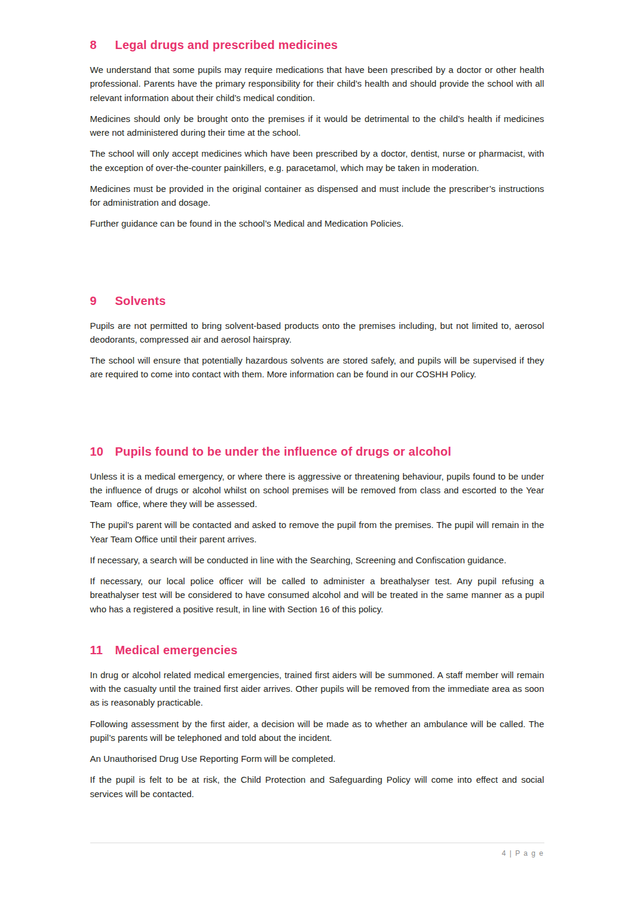8 Legal drugs and prescribed medicines
We understand that some pupils may require medications that have been prescribed by a doctor or other health professional. Parents have the primary responsibility for their child’s health and should provide the school with all relevant information about their child’s medical condition.
Medicines should only be brought onto the premises if it would be detrimental to the child’s health if medicines were not administered during their time at the school.
The school will only accept medicines which have been prescribed by a doctor, dentist, nurse or pharmacist, with the exception of over-the-counter painkillers, e.g. paracetamol, which may be taken in moderation.
Medicines must be provided in the original container as dispensed and must include the prescriber’s instructions for administration and dosage.
Further guidance can be found in the school’s Medical and Medication Policies.
9 Solvents
Pupils are not permitted to bring solvent-based products onto the premises including, but not limited to, aerosol deodorants, compressed air and aerosol hairspray.
The school will ensure that potentially hazardous solvents are stored safely, and pupils will be supervised if they are required to come into contact with them. More information can be found in our COSHH Policy.
10 Pupils found to be under the influence of drugs or alcohol
Unless it is a medical emergency, or where there is aggressive or threatening behaviour, pupils found to be under the influence of drugs or alcohol whilst on school premises will be removed from class and escorted to the Year Team office, where they will be assessed.
The pupil’s parent will be contacted and asked to remove the pupil from the premises. The pupil will remain in the Year Team Office until their parent arrives.
If necessary, a search will be conducted in line with the Searching, Screening and Confiscation guidance.
If necessary, our local police officer will be called to administer a breathalyser test. Any pupil refusing a breathalyser test will be considered to have consumed alcohol and will be treated in the same manner as a pupil who has a registered a positive result, in line with Section 16 of this policy.
11 Medical emergencies
In drug or alcohol related medical emergencies, trained first aiders will be summoned. A staff member will remain with the casualty until the trained first aider arrives. Other pupils will be removed from the immediate area as soon as is reasonably practicable.
Following assessment by the first aider, a decision will be made as to whether an ambulance will be called. The pupil’s parents will be telephoned and told about the incident.
An Unauthorised Drug Use Reporting Form will be completed.
If the pupil is felt to be at risk, the Child Protection and Safeguarding Policy will come into effect and social services will be contacted.
4 | P a g e